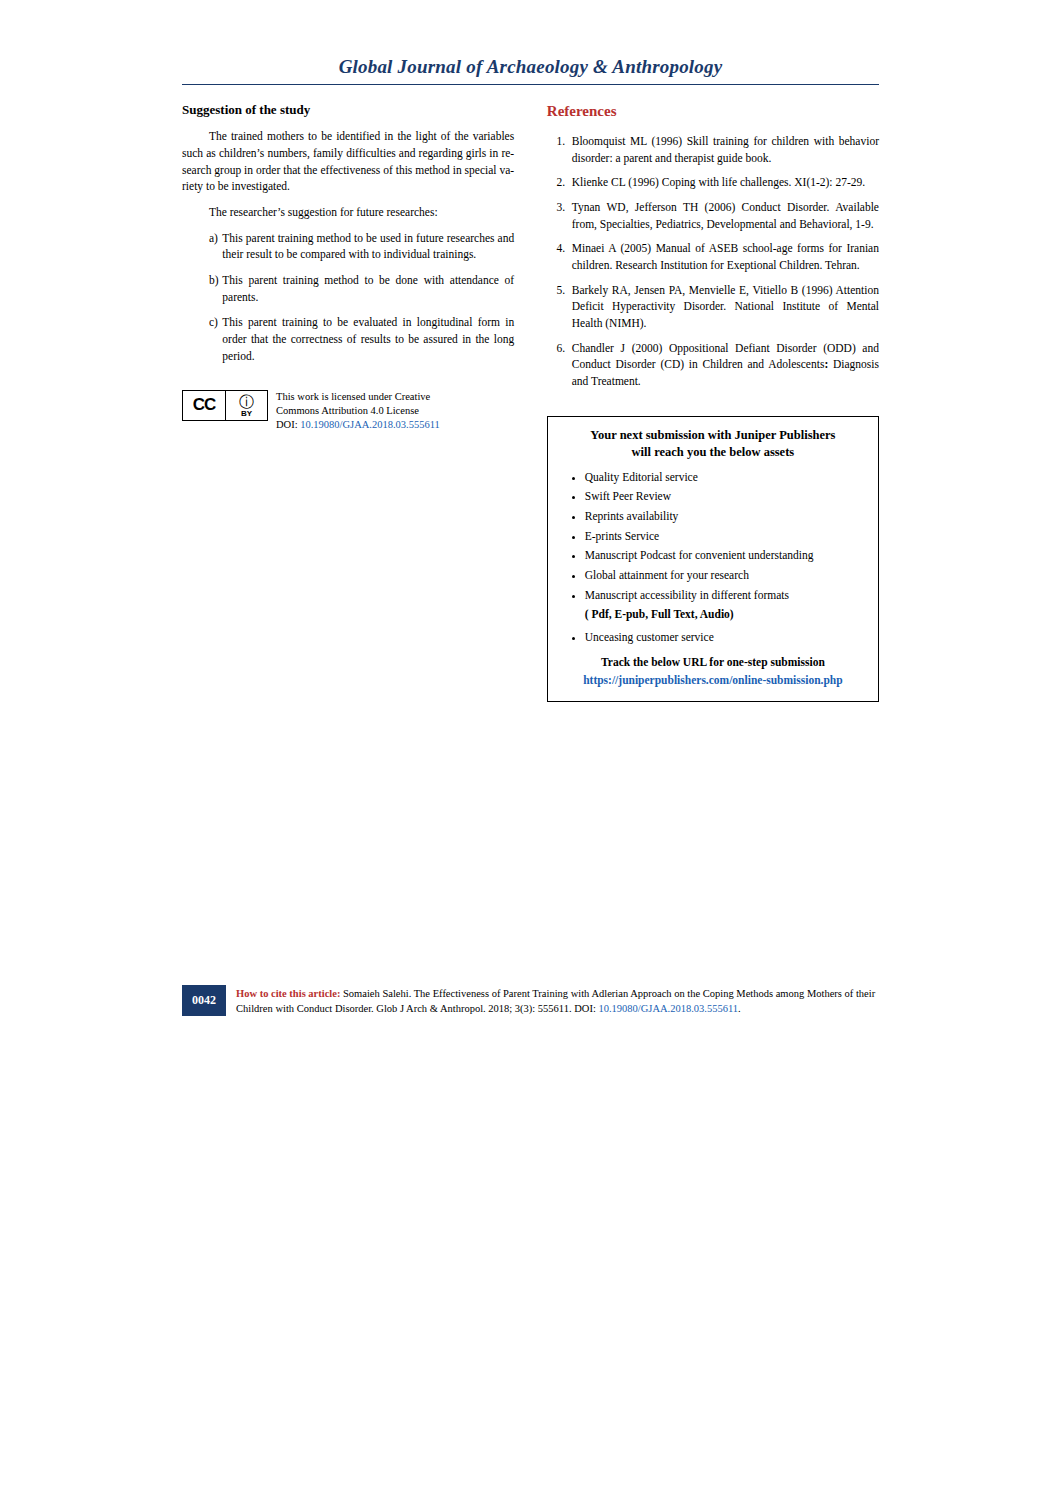Global Journal of Archaeology & Anthropology
Suggestion of the study
The trained mothers to be identified in the light of the variables such as children’s numbers, family difficulties and regarding girls in research group in order that the effectiveness of this method in special variety to be investigated.
The researcher’s suggestion for future researches:
a)
This parent training method to be used in future researches and their result to be compared with to individual trainings.
b)
This parent training method to be done with attendance of parents.
c)
This parent training to be evaluated in longitudinal form in order that the correctness of results to be assured in the long period.
CC
ⓘ
BY
This work is licensed under Creative
Commons Attribution 4.0 License
DOI: 10.19080/GJAA.2018.03.555611
References
Bloomquist ML (1996) Skill training for children with behavior disorder: a parent and therapist guide book.
Klienke CL (1996) Coping with life challenges. XI(1-2): 27-29.
Tynan WD, Jefferson TH (2006) Conduct Disorder. Available from, Specialties, Pediatrics, Developmental and Behavioral, 1-9.
Minaei A (2005) Manual of ASEB school-age forms for Iranian children. Research Institution for Exeptional Children. Tehran.
Barkely RA, Jensen PA, Menvielle E, Vitiello B (1996) Attention Deficit Hyperactivity Disorder. National Institute of Mental Health (NIMH).
Chandler J (2000) Oppositional Defiant Disorder (ODD) and Conduct Disorder (CD) in Children and Adolescents: Diagnosis and Treatment.
Your next submission with Juniper Publishers
will reach you the below assets
Quality Editorial service
Swift Peer Review
Reprints availability
E-prints Service
Manuscript Podcast for convenient understanding
Global attainment for your research
Manuscript accessibility in different formats
( Pdf, E-pub, Full Text, Audio)
Unceasing customer service
Track the below URL for one-step submission
https://juniperpublishers.com/online-submission.php
0042
How to cite this article: Somaieh Salehi. The Effectiveness of Parent Training with Adlerian Approach on the Coping Methods among Mothers of their Children with Conduct Disorder. Glob J Arch & Anthropol. 2018; 3(3): 555611. DOI: 10.19080/GJAA.2018.03.555611.